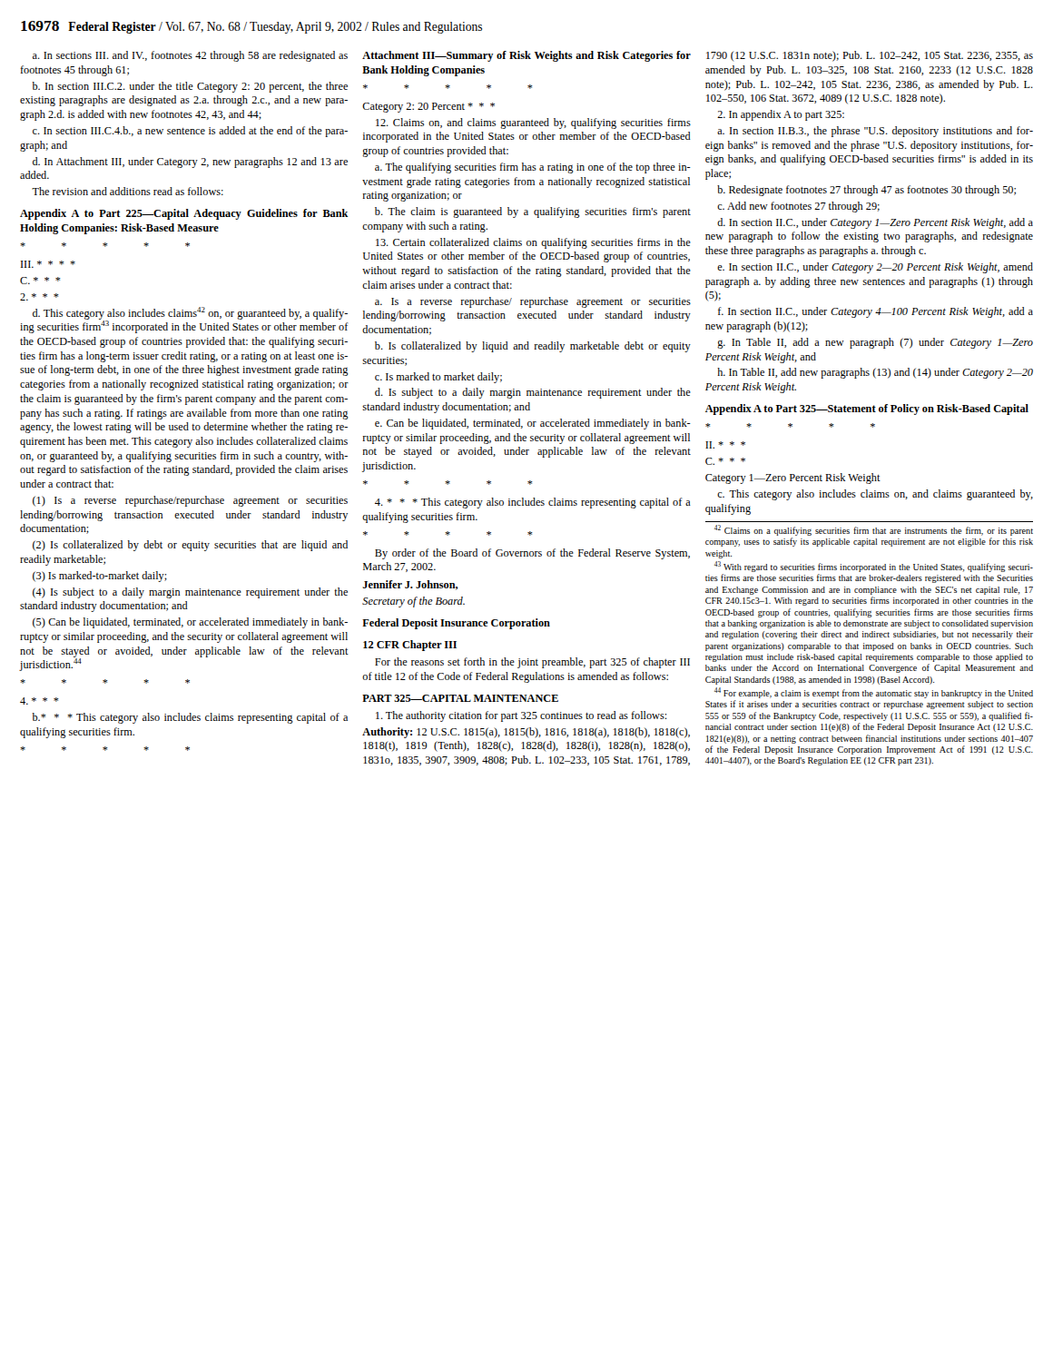16978 Federal Register / Vol. 67, No. 68 / Tuesday, April 9, 2002 / Rules and Regulations
a. In sections III. and IV., footnotes 42 through 58 are redesignated as footnotes 45 through 61;
b. In section III.C.2. under the title Category 2: 20 percent, the three existing paragraphs are designated as 2.a. through 2.c., and a new paragraph 2.d. is added with new footnotes 42, 43, and 44;
c. In section III.C.4.b., a new sentence is added at the end of the paragraph; and
d. In Attachment III, under Category 2, new paragraphs 12 and 13 are added.
The revision and additions read as follows:
Appendix A to Part 225—Capital Adequacy Guidelines for Bank Holding Companies: Risk-Based Measure
* * * * *
III. * * * *
C. * * *
2. * * *
d. This category also includes claims42 on, or guaranteed by, a qualifying securities firm43 incorporated in the United States or other member of the OECD-based group of countries provided that: the qualifying securities firm has a long-term issuer credit rating, or a rating on at least one issue of long-term debt, in one of the three highest investment grade rating categories from a nationally recognized statistical rating organization; or the claim is guaranteed by the firm's parent company and the parent company has such a rating. If ratings are available from more than one rating agency, the lowest rating will be used to determine whether the rating requirement has been met. This category also includes collateralized claims on, or guaranteed by, a qualifying securities firm in such a country, without regard to satisfaction of the rating standard, provided the claim arises under a contract that:
(1) Is a reverse repurchase/repurchase agreement or securities lending/borrowing transaction executed under standard industry documentation;
(2) Is collateralized by debt or equity securities that are liquid and readily marketable;
(3) Is marked-to-market daily;
(4) Is subject to a daily margin maintenance requirement under the standard industry documentation; and
(5) Can be liquidated, terminated, or accelerated immediately in bankruptcy or similar proceeding, and the security or collateral agreement will not be stayed or avoided, under applicable law of the relevant jurisdiction.44
* * * * *
4. * * *
b.* * * This category also includes claims representing capital of a qualifying securities firm.
* * * * *
Attachment III—Summary of Risk Weights and Risk Categories for Bank Holding Companies
* * * * *
Category 2: 20 Percent * * *
12. Claims on, and claims guaranteed by, qualifying securities firms incorporated in the United States or other member of the OECD-based group of countries provided that:
a. The qualifying securities firm has a rating in one of the top three investment grade rating categories from a nationally recognized statistical rating organization; or
b. The claim is guaranteed by a qualifying securities firm's parent company with such a rating.
13. Certain collateralized claims on qualifying securities firms in the United States or other member of the OECD-based group of countries, without regard to satisfaction of the rating standard, provided that the claim arises under a contract that:
a. Is a reverse repurchase/ repurchase agreement or securities lending/borrowing transaction executed under standard industry documentation;
b. Is collateralized by liquid and readily marketable debt or equity securities;
c. Is marked to market daily;
d. Is subject to a daily margin maintenance requirement under the standard industry documentation; and
e. Can be liquidated, terminated, or accelerated immediately in bankruptcy or similar proceeding, and the security or collateral agreement will not be stayed or avoided, under applicable law of the relevant jurisdiction.
* * * * *
4. * * * This category also includes claims representing capital of a qualifying securities firm.
* * * * *
By order of the Board of Governors of the Federal Reserve System, March 27, 2002.
Jennifer J. Johnson,
Secretary of the Board.
Federal Deposit Insurance Corporation
12 CFR Chapter III
For the reasons set forth in the joint preamble, part 325 of chapter III of title 12 of the Code of Federal Regulations is amended as follows:
PART 325—CAPITAL MAINTENANCE
1. The authority citation for part 325 continues to read as follows:
Authority: 12 U.S.C. 1815(a), 1815(b), 1816, 1818(a), 1818(b), 1818(c), 1818(t), 1819 (Tenth), 1828(c), 1828(d), 1828(i), 1828(n), 1828(o), 1831o, 1835, 3907, 3909, 4808; Pub. L. 102–233, 105 Stat. 1761, 1789, 1790 (12 U.S.C. 1831n note); Pub. L. 102–242, 105 Stat. 2236, 2355, as amended by Pub. L. 103–325, 108 Stat. 2160, 2233 (12 U.S.C. 1828 note); Pub. L. 102–242, 105 Stat. 2236, 2386, as amended by Pub. L. 102–550, 106 Stat. 3672, 4089 (12 U.S.C. 1828 note).
2. In appendix A to part 325:
a. In section II.B.3., the phrase ''U.S. depository institutions and foreign banks'' is removed and the phrase ''U.S. depository institutions, foreign banks, and qualifying OECD-based securities firms'' is added in its place;
b. Redesignate footnotes 27 through 47 as footnotes 30 through 50;
c. Add new footnotes 27 through 29;
d. In section II.C., under Category 1—Zero Percent Risk Weight, add a new paragraph to follow the existing two paragraphs, and redesignate these three paragraphs as paragraphs a. through c.
e. In section II.C., under Category 2—20 Percent Risk Weight, amend paragraph a. by adding three new sentences and paragraphs (1) through (5);
f. In section II.C., under Category 4—100 Percent Risk Weight, add a new paragraph (b)(12);
g. In Table II, add a new paragraph (7) under Category 1—Zero Percent Risk Weight, and
h. In Table II, add new paragraphs (13) and (14) under Category 2—20 Percent Risk Weight.
Appendix A to Part 325—Statement of Policy on Risk-Based Capital
* * * * *
II. * * *
C. * * *
Category 1—Zero Percent Risk Weight
c. This category also includes claims on, and claims guaranteed by, qualifying
42 Claims on a qualifying securities firm that are instruments the firm, or its parent company, uses to satisfy its applicable capital requirement are not eligible for this risk weight.
43 With regard to securities firms incorporated in the United States, qualifying securities firms are those securities firms that are broker-dealers registered with the Securities and Exchange Commission and are in compliance with the SEC's net capital rule, 17 CFR 240.15c3–1. With regard to securities firms incorporated in other countries in the OECD-based group of countries, qualifying securities firms are those securities firms that a banking organization is able to demonstrate are subject to consolidated supervision and regulation (covering their direct and indirect subsidiaries, but not necessarily their parent organizations) comparable to that imposed on banks in OECD countries. Such regulation must include risk-based capital requirements comparable to those applied to banks under the Accord on International Convergence of Capital Measurement and Capital Standards (1988, as amended in 1998) (Basel Accord).
44 For example, a claim is exempt from the automatic stay in bankruptcy in the United States if it arises under a securities contract or repurchase agreement subject to section 555 or 559 of the Bankruptcy Code, respectively (11 U.S.C. 555 or 559), a qualified financial contract under section 11(e)(8) of the Federal Deposit Insurance Act (12 U.S.C. 1821(e)(8)), or a netting contract between financial institutions under sections 401–407 of the Federal Deposit Insurance Corporation Improvement Act of 1991 (12 U.S.C. 4401–4407), or the Board's Regulation EE (12 CFR part 231).